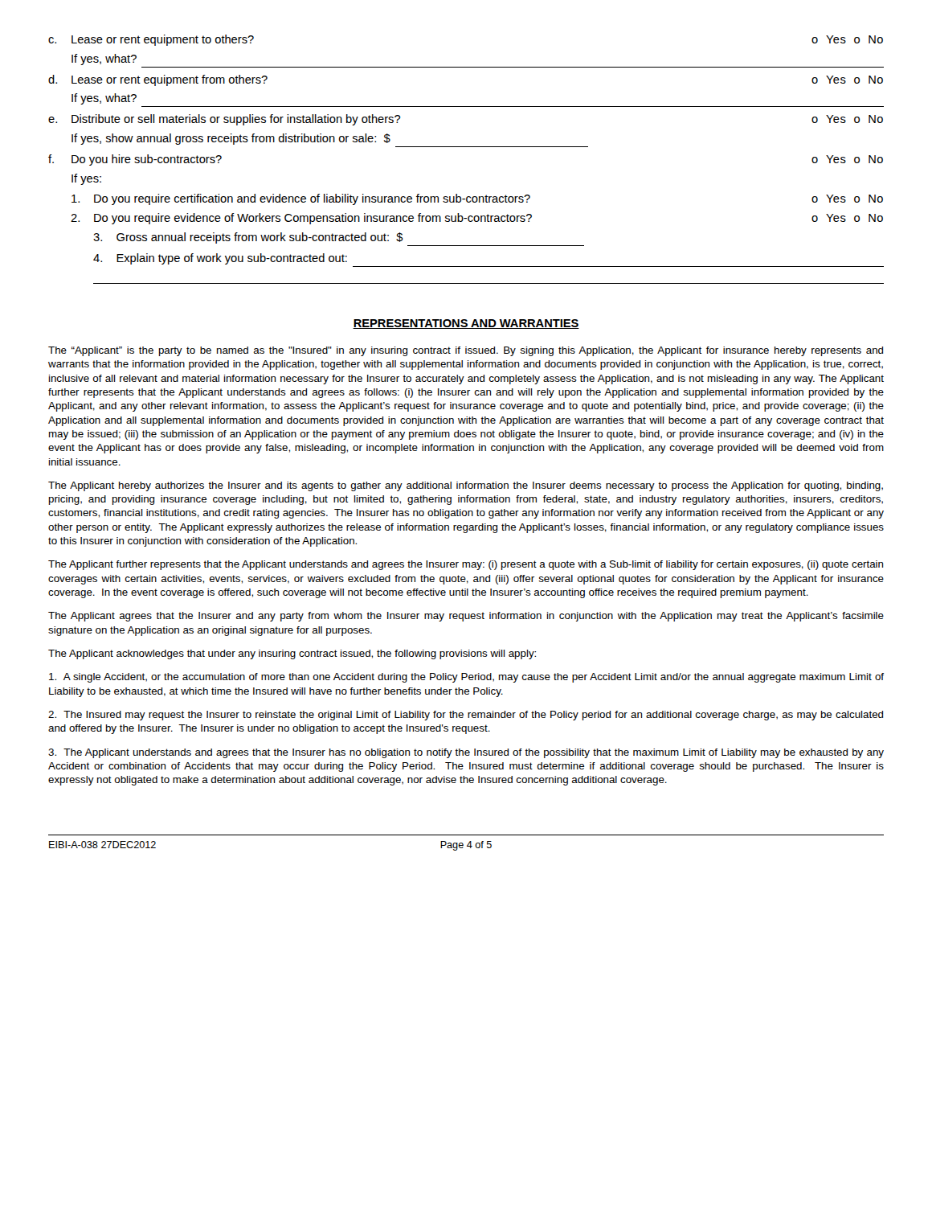c.
Lease or rent equipment to others?
o Yes o No
If yes, what?
d.
Lease or rent equipment from others?
o Yes o No
If yes, what?
e.
Distribute or sell materials or supplies for installation by others?
o Yes o No
If yes, show annual gross receipts from distribution or sale: $
f.
Do you hire sub-contractors?
o Yes o No
If yes:
1.
Do you require certification and evidence of liability insurance from sub-contractors?
o Yes o No
2.
Do you require evidence of Workers Compensation insurance from sub-contractors?
o Yes o No
3. Gross annual receipts from work sub-contracted out: $
4. Explain type of work you sub-contracted out:
REPRESENTATIONS AND WARRANTIES
The “Applicant” is the party to be named as the "Insured" in any insuring contract if issued. By signing this Application, the Applicant for insurance hereby represents and warrants that the information provided in the Application, together with all supplemental information and documents provided in conjunction with the Application, is true, correct, inclusive of all relevant and material information necessary for the Insurer to accurately and completely assess the Application, and is not misleading in any way. The Applicant further represents that the Applicant understands and agrees as follows: (i) the Insurer can and will rely upon the Application and supplemental information provided by the Applicant, and any other relevant information, to assess the Applicant’s request for insurance coverage and to quote and potentially bind, price, and provide coverage; (ii) the Application and all supplemental information and documents provided in conjunction with the Application are warranties that will become a part of any coverage contract that may be issued; (iii) the submission of an Application or the payment of any premium does not obligate the Insurer to quote, bind, or provide insurance coverage; and (iv) in the event the Applicant has or does provide any false, misleading, or incomplete information in conjunction with the Application, any coverage provided will be deemed void from initial issuance.
The Applicant hereby authorizes the Insurer and its agents to gather any additional information the Insurer deems necessary to process the Application for quoting, binding, pricing, and providing insurance coverage including, but not limited to, gathering information from federal, state, and industry regulatory authorities, insurers, creditors, customers, financial institutions, and credit rating agencies. The Insurer has no obligation to gather any information nor verify any information received from the Applicant or any other person or entity. The Applicant expressly authorizes the release of information regarding the Applicant’s losses, financial information, or any regulatory compliance issues to this Insurer in conjunction with consideration of the Application.
The Applicant further represents that the Applicant understands and agrees the Insurer may: (i) present a quote with a Sub-limit of liability for certain exposures, (ii) quote certain coverages with certain activities, events, services, or waivers excluded from the quote, and (iii) offer several optional quotes for consideration by the Applicant for insurance coverage. In the event coverage is offered, such coverage will not become effective until the Insurer’s accounting office receives the required premium payment.
The Applicant agrees that the Insurer and any party from whom the Insurer may request information in conjunction with the Application may treat the Applicant’s facsimile signature on the Application as an original signature for all purposes.
The Applicant acknowledges that under any insuring contract issued, the following provisions will apply:
1. A single Accident, or the accumulation of more than one Accident during the Policy Period, may cause the per Accident Limit and/or the annual aggregate maximum Limit of Liability to be exhausted, at which time the Insured will have no further benefits under the Policy.
2. The Insured may request the Insurer to reinstate the original Limit of Liability for the remainder of the Policy period for an additional coverage charge, as may be calculated and offered by the Insurer. The Insurer is under no obligation to accept the Insured's request.
3. The Applicant understands and agrees that the Insurer has no obligation to notify the Insured of the possibility that the maximum Limit of Liability may be exhausted by any Accident or combination of Accidents that may occur during the Policy Period. The Insured must determine if additional coverage should be purchased. The Insurer is expressly not obligated to make a determination about additional coverage, nor advise the Insured concerning additional coverage.
EIBI-A-038 27DEC2012
Page 4 of 5